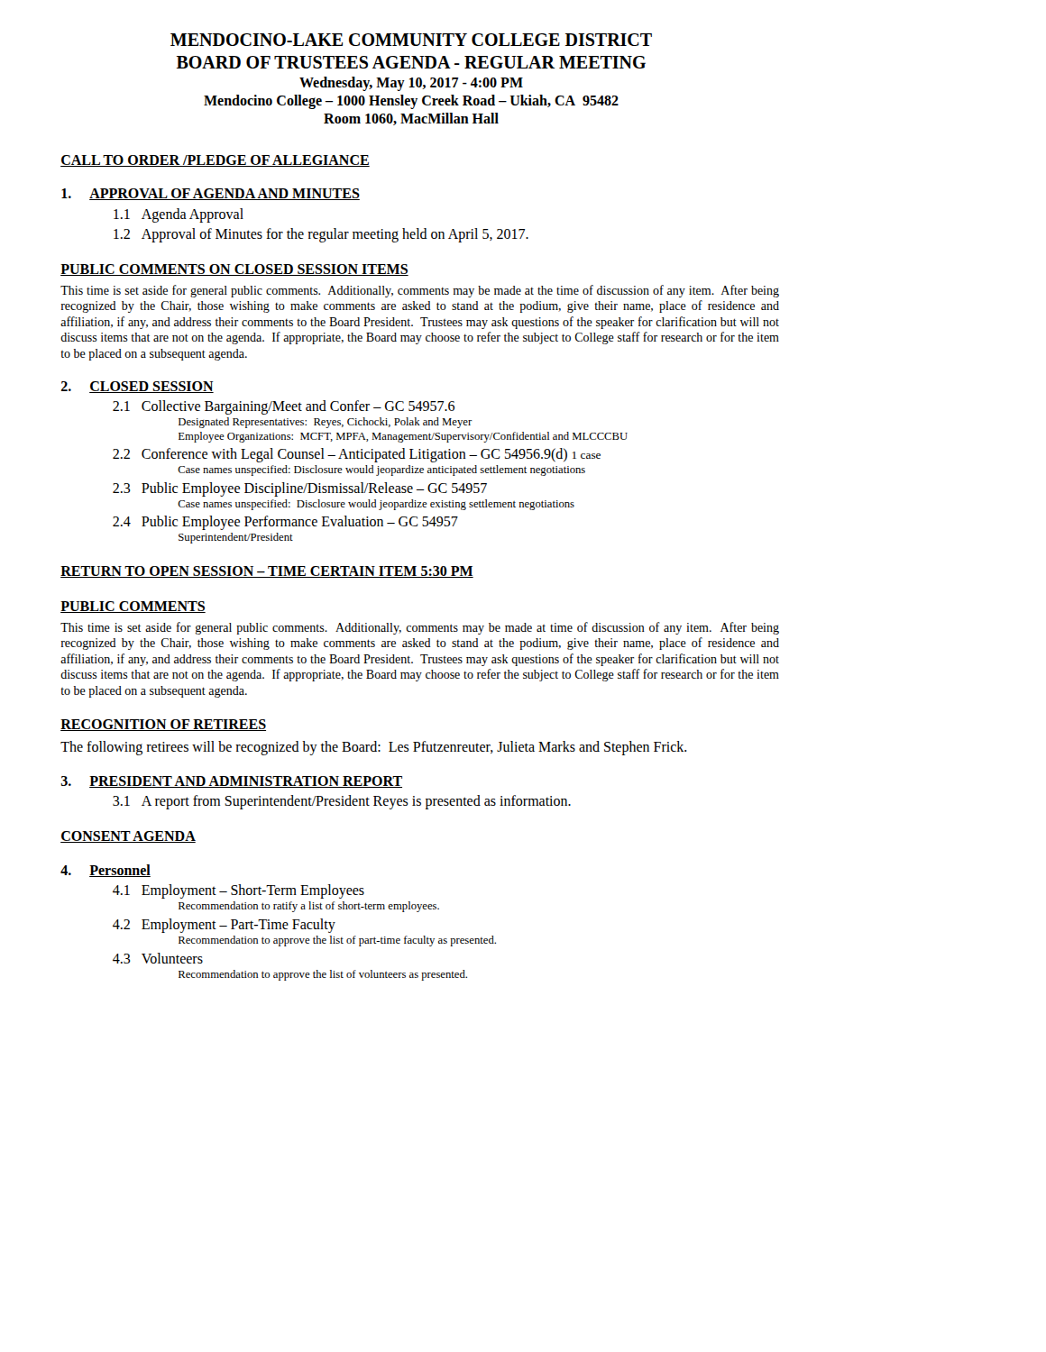MENDOCINO-LAKE COMMUNITY COLLEGE DISTRICT
BOARD OF TRUSTEES AGENDA - REGULAR MEETING
Wednesday, May 10, 2017 - 4:00 PM
Mendocino College – 1000 Hensley Creek Road – Ukiah, CA 95482
Room 1060, MacMillan Hall
CALL TO ORDER /PLEDGE OF ALLEGIANCE
1.
APPROVAL OF AGENDA AND MINUTES
1.1
Agenda Approval
1.2
Approval of Minutes for the regular meeting held on April 5, 2017.
PUBLIC COMMENTS ON CLOSED SESSION ITEMS
This time is set aside for general public comments. Additionally, comments may be made at the time of discussion of any item. After being recognized by the Chair, those wishing to make comments are asked to stand at the podium, give their name, place of residence and affiliation, if any, and address their comments to the Board President. Trustees may ask questions of the speaker for clarification but will not discuss items that are not on the agenda. If appropriate, the Board may choose to refer the subject to College staff for research or for the item to be placed on a subsequent agenda.
2.
CLOSED SESSION
2.1
Collective Bargaining/Meet and Confer – GC 54957.6 Designated Representatives: Reyes, Cichocki, Polak and Meyer Employee Organizations: MCFT, MPFA, Management/Supervisory/Confidential and MLCCCBU
2.2
Conference with Legal Counsel – Anticipated Litigation – GC 54956.9(d) 1 case Case names unspecified: Disclosure would jeopardize anticipated settlement negotiations
2.3
Public Employee Discipline/Dismissal/Release – GC 54957 Case names unspecified: Disclosure would jeopardize existing settlement negotiations
2.4
Public Employee Performance Evaluation – GC 54957 Superintendent/President
RETURN TO OPEN SESSION – TIME CERTAIN ITEM 5:30 PM
PUBLIC COMMENTS
This time is set aside for general public comments. Additionally, comments may be made at time of discussion of any item. After being recognized by the Chair, those wishing to make comments are asked to stand at the podium, give their name, place of residence and affiliation, if any, and address their comments to the Board President. Trustees may ask questions of the speaker for clarification but will not discuss items that are not on the agenda. If appropriate, the Board may choose to refer the subject to College staff for research or for the item to be placed on a subsequent agenda.
RECOGNITION OF RETIREES
The following retirees will be recognized by the Board: Les Pfutzenreuter, Julieta Marks and Stephen Frick.
3.
PRESIDENT AND ADMINISTRATION REPORT
3.1
A report from Superintendent/President Reyes is presented as information.
CONSENT AGENDA
4.
Personnel
4.1
Employment – Short-Term Employees Recommendation to ratify a list of short-term employees.
4.2
Employment – Part-Time Faculty Recommendation to approve the list of part-time faculty as presented.
4.3
Volunteers Recommendation to approve the list of volunteers as presented.